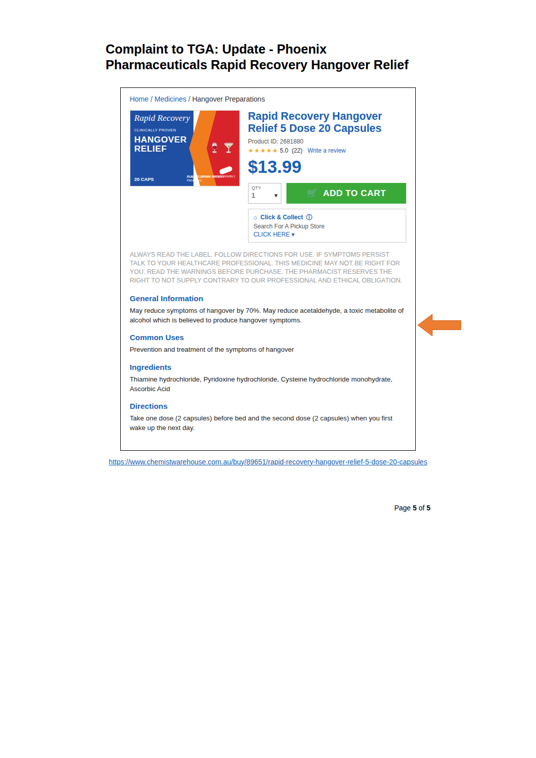Complaint to TGA: Update - Phoenix Pharmaceuticals Rapid Recovery Hangover Relief
Home / Medicines / Hangover Preparations
Rapid Recovery
CLINICALLY PROVEN
HANGOVER
RELIEF
20 CAPS
PLEASE DRINK RESPONSIBLY
AUST L 297884 PATENT PENDING
🍷 🍸
Rapid Recovery Hangover Relief 5 Dose 20 Capsules
Product ID: 2681880
★★★★★ 5.0 (22)Write a review
$13.99
QTY 1▾
🛒ADD TO CART
⌂ Click & Collect ⓘ
Search For A Pickup Store
CLICK HERE ▾
Always read the label. Follow directions for use. If symptoms persist talk to your healthcare professional. This medicine may not be right for you. Read the warnings before purchase. The pharmacist reserves the right to not supply contrary to our professional and ethical obligation.
General Information
May reduce symptoms of hangover by 70%. May reduce acetaldehyde, a toxic metabolite of alcohol which is believed to produce hangover symptoms.
Common Uses
Prevention and treatment of the symptoms of hangover
Ingredients
Thiamine hydrochloride, Pyridoxine hydrochloride, Cysteine hydrochloride monohydrate, Ascorbic Acid
Directions
Take one dose (2 capsules) before bed and the second dose (2 capsules) when you first wake up the next day.
https://www.chemistwarehouse.com.au/buy/89651/rapid-recovery-hangover-relief-5-dose-20-capsules
Page 5 of 5